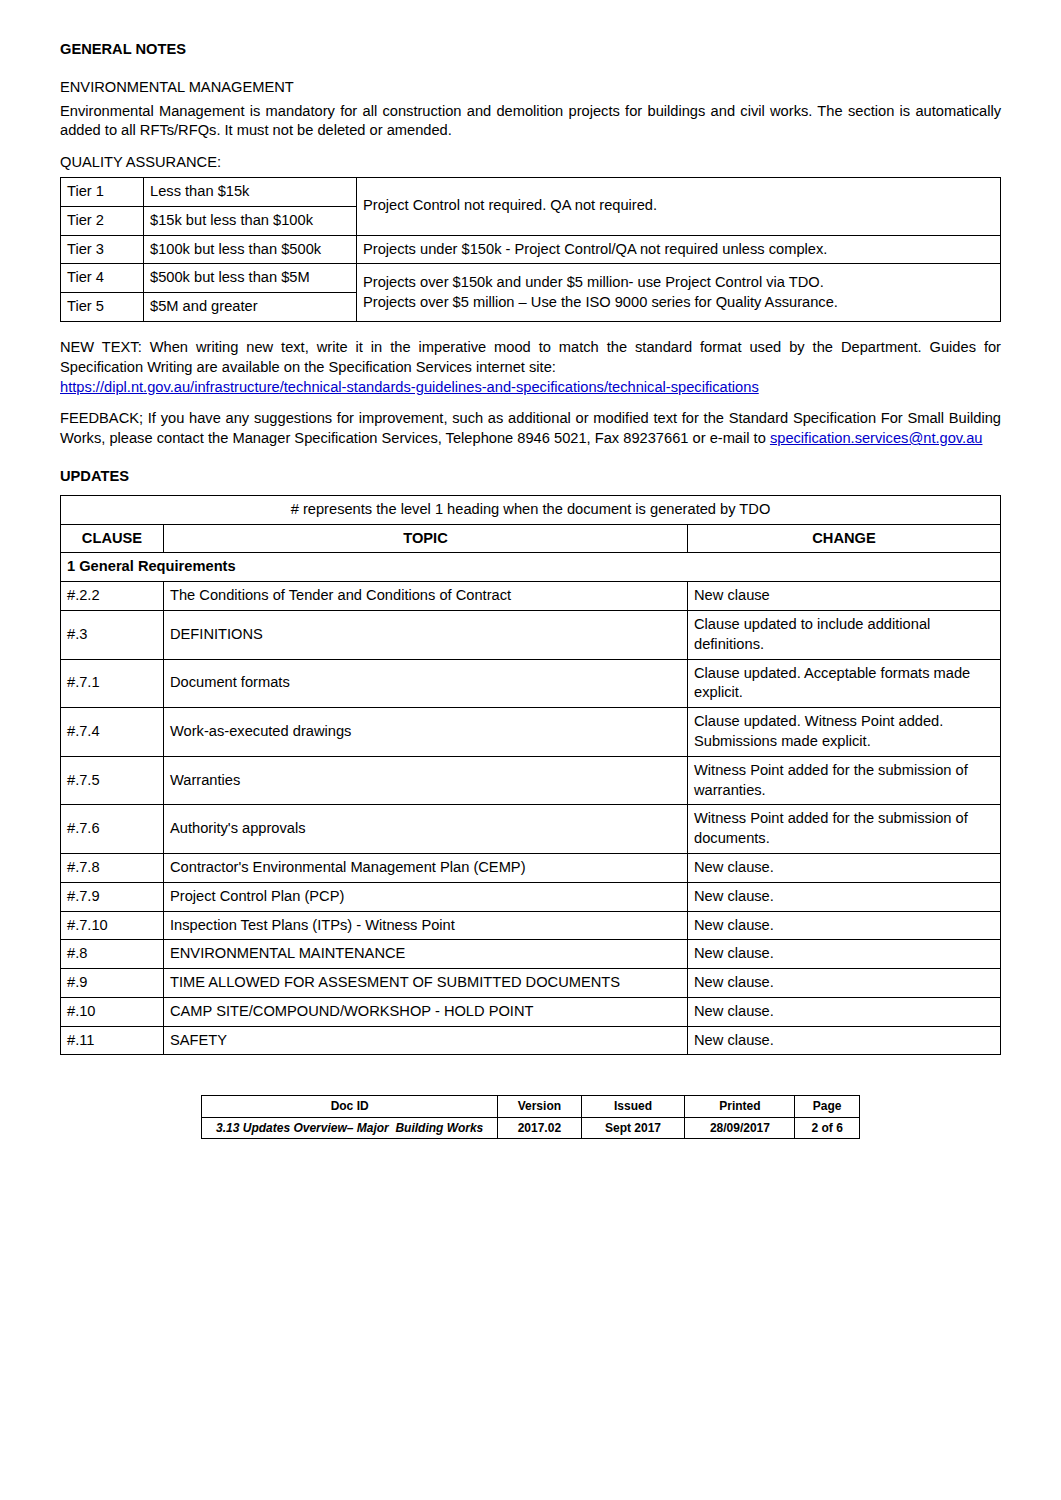GENERAL NOTES
ENVIRONMENTAL MANAGEMENT
Environmental Management is mandatory for all construction and demolition projects for buildings and civil works. The section is automatically added to all RFTs/RFQs. It must not be deleted or amended.
QUALITY ASSURANCE:
| Tier 1 | Less than $15k | Project Control not required. QA not required. |
| Tier 2 | $15k but less than $100k |
| Tier 3 | $100k but less than $500k | Projects under $150k - Project Control/QA not required unless complex. |
| Tier 4 | $500k but less than $5M | Projects over $150k and under $5 million- use Project Control via TDO. Projects over $5 million – Use the ISO 9000 series for Quality Assurance. |
| Tier 5 | $5M and greater |
NEW TEXT: When writing new text, write it in the imperative mood to match the standard format used by the Department. Guides for Specification Writing are available on the Specification Services internet site:
https://dipl.nt.gov.au/infrastructure/technical-standards-guidelines-and-specifications/technical-specifications
FEEDBACK; If you have any suggestions for improvement, such as additional or modified text for the Standard Specification For Small Building Works, please contact the Manager Specification Services, Telephone 8946 5021, Fax 89237661 or e-mail to specification.services@nt.gov.au
UPDATES
| # represents the level 1 heading when the document is generated by TDO |
| CLAUSE | TOPIC | CHANGE |
| 1 General Requirements |
| #.2.2 | The Conditions of Tender and Conditions of Contract | New clause |
| #.3 | DEFINITIONS | Clause updated to include additional definitions. |
| #.7.1 | Document formats | Clause updated. Acceptable formats made explicit. |
| #.7.4 | Work-as-executed drawings | Clause updated. Witness Point added. Submissions made explicit. |
| #.7.5 | Warranties | Witness Point added for the submission of warranties. |
| #.7.6 | Authority's approvals | Witness Point added for the submission of documents. |
| #.7.8 | Contractor's Environmental Management Plan (CEMP) | New clause. |
| #.7.9 | Project Control Plan (PCP) | New clause. |
| #.7.10 | Inspection Test Plans (ITPs) - Witness Point | New clause. |
| #.8 | ENVIRONMENTAL MAINTENANCE | New clause. |
| #.9 | TIME ALLOWED FOR ASSESMENT OF SUBMITTED DOCUMENTS | New clause. |
| #.10 | CAMP SITE/COMPOUND/WORKSHOP - HOLD POINT | New clause. |
| #.11 | SAFETY | New clause. |
| Doc ID | Version | Issued | Printed | Page |
| 3.13 Updates Overview– Major Building Works | 2017.02 | Sept 2017 | 28/09/2017 | 2 of 6 |